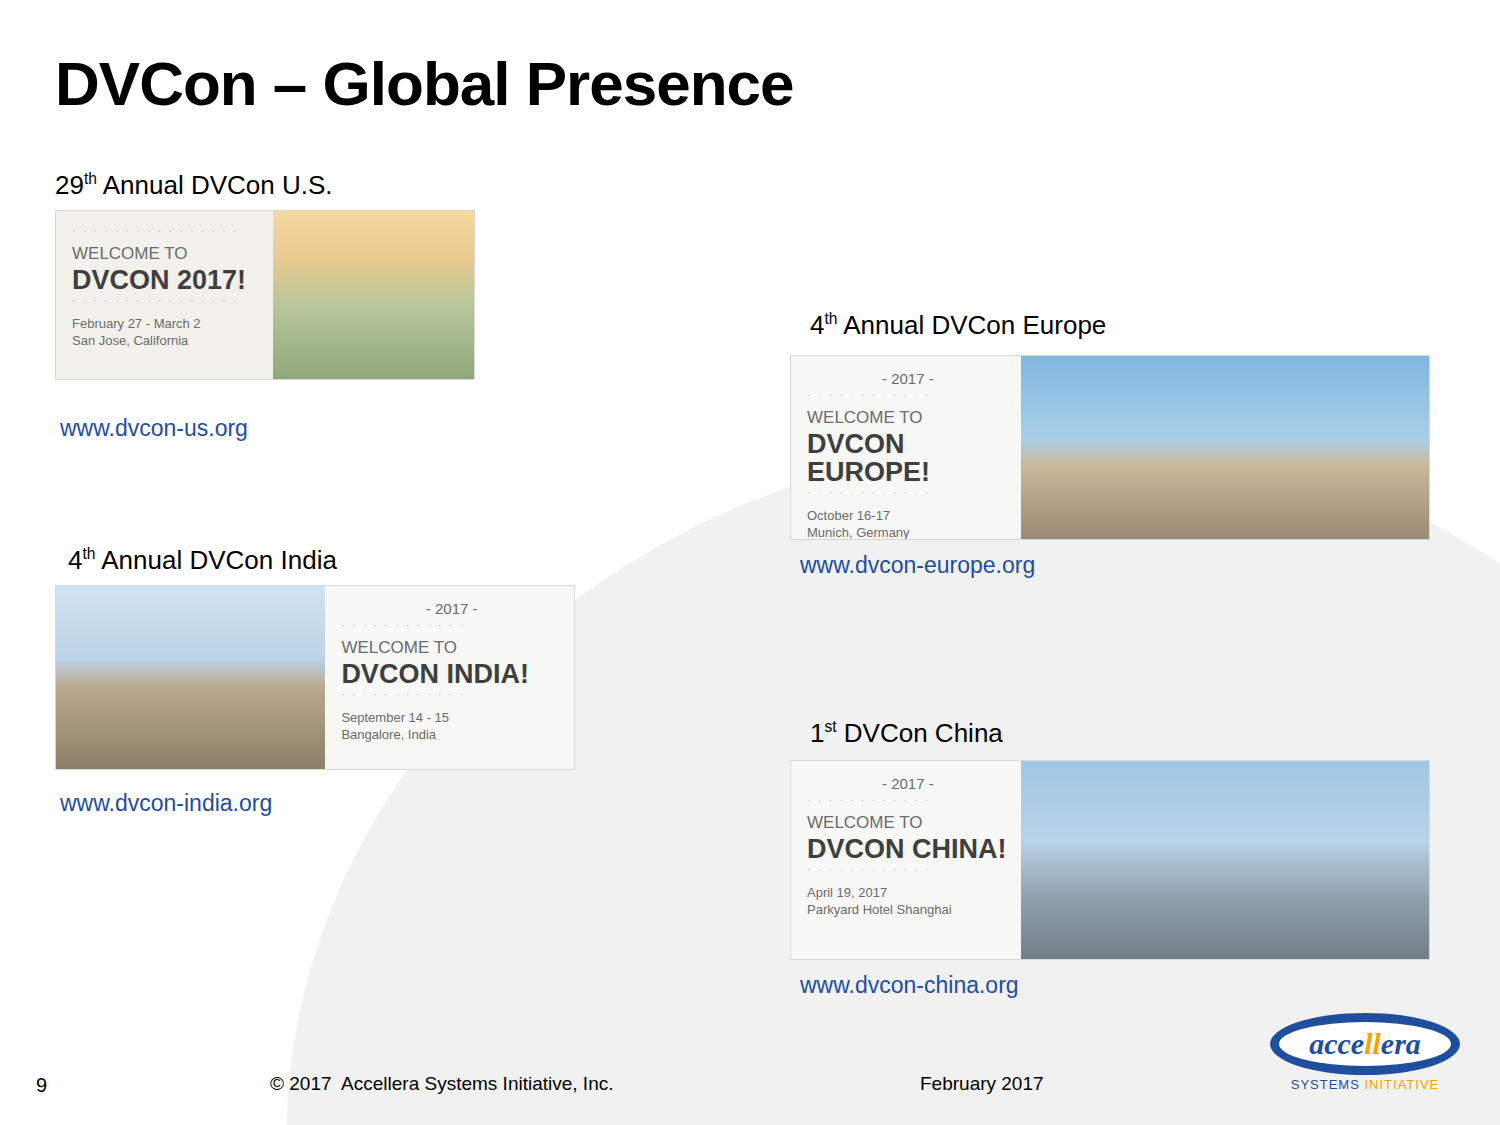DVCon – Global Presence
29th Annual DVCon U.S.
· · · · · · · · · · · · · · · ·
WELCOME TO
DVCON 2017!
· · · · · · · · · · · · · · · ·
February 27 - March 2
San Jose, California
www.dvcon-us.org
4th Annual DVCon Europe
- 2017 -
· · · · · · · · · · · ·
WELCOME TO
DVCON EUROPE!
· · · · · · · · · · · ·
October 16-17
Munich, Germany
www.dvcon-europe.org
4th Annual DVCon India
- 2017 -
· · · · · · · · · · · ·
WELCOME TO
DVCON INDIA!
· · · · · · · · · · · ·
September 14 - 15
Bangalore, India
www.dvcon-india.org
1st DVCon China
- 2017 -
· · · · · · · · · · · ·
WELCOME TO
DVCON CHINA!
· · · · · · · · · · · ·
April 19, 2017
Parkyard Hotel Shanghai
www.dvcon-china.org
9
© 2017 Accellera Systems Initiative, Inc.
February 2017
accellera
SYSTEMS INITIATIVE